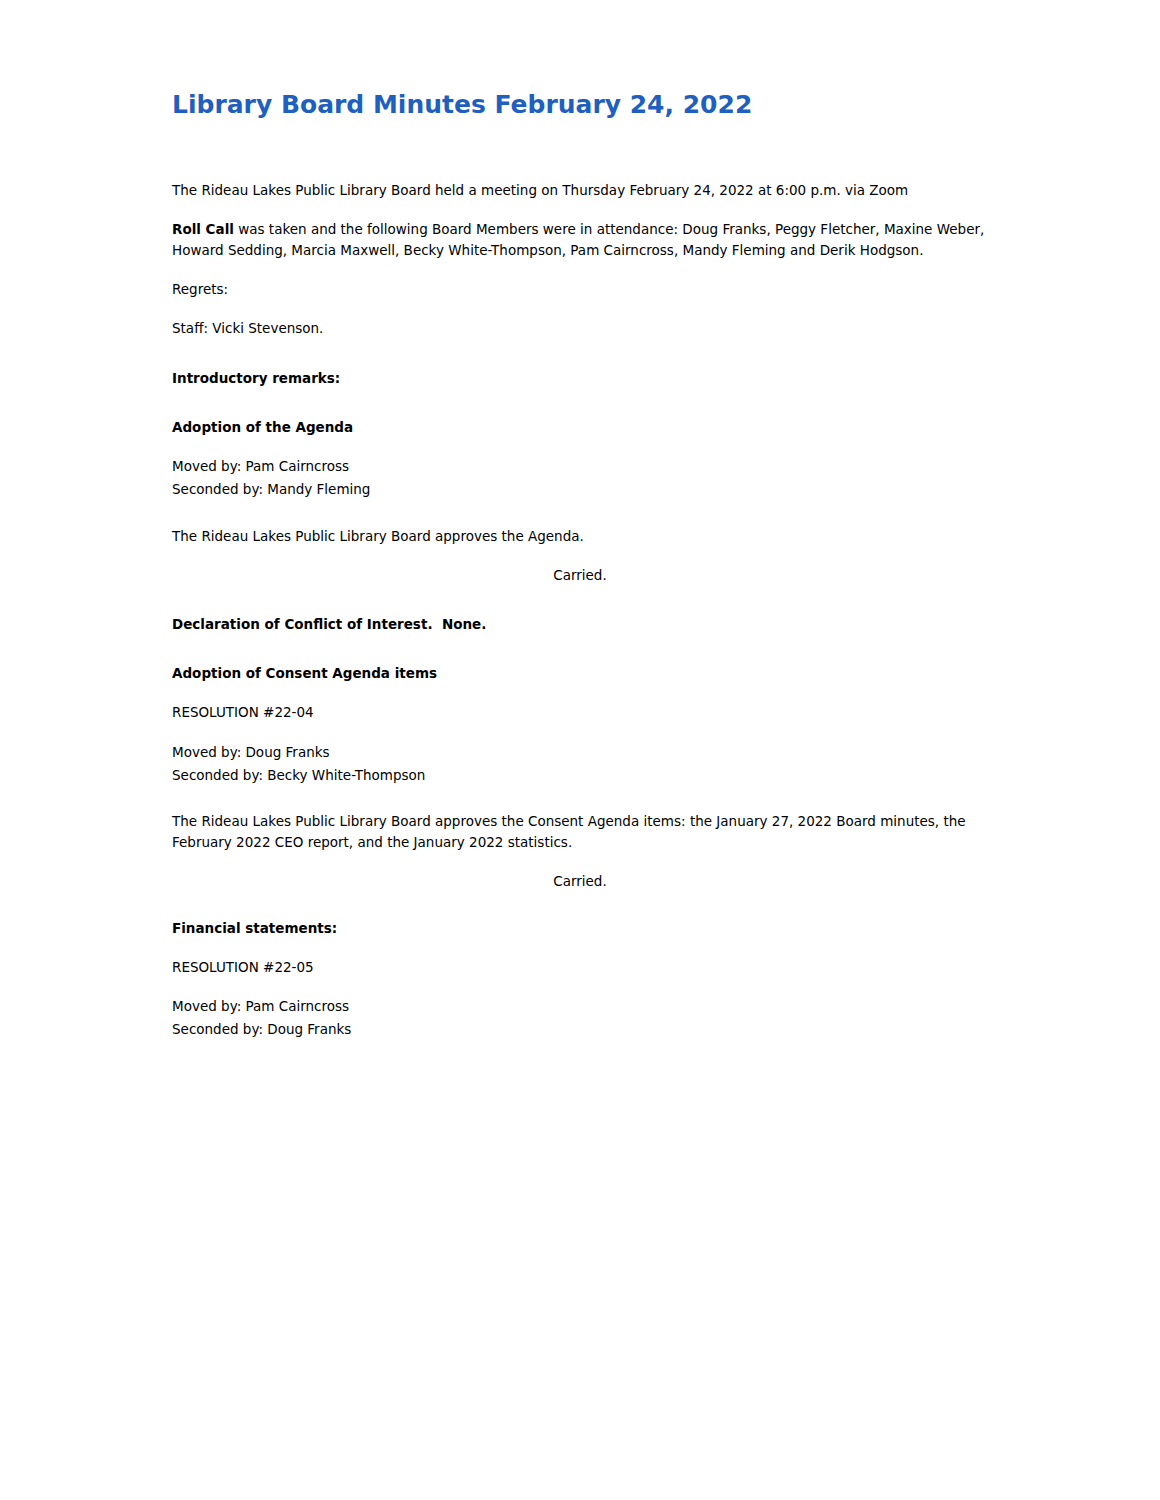Library Board Minutes February 24, 2022
The Rideau Lakes Public Library Board held a meeting on Thursday February 24, 2022 at 6:00 p.m. via Zoom
Roll Call was taken and the following Board Members were in attendance: Doug Franks, Peggy Fletcher, Maxine Weber, Howard Sedding, Marcia Maxwell, Becky White-Thompson, Pam Cairncross, Mandy Fleming and Derik Hodgson.
Regrets:
Staff: Vicki Stevenson.
Introductory remarks:
Adoption of the Agenda
Moved by: Pam Cairncross
Seconded by: Mandy Fleming
The Rideau Lakes Public Library Board approves the Agenda.
Carried.
Declaration of Conflict of Interest. None.
Adoption of Consent Agenda items
RESOLUTION #22-04
Moved by: Doug Franks
Seconded by: Becky White-Thompson
The Rideau Lakes Public Library Board approves the Consent Agenda items: the January 27, 2022 Board minutes, the February 2022 CEO report, and the January 2022 statistics.
Carried.
Financial statements:
RESOLUTION #22-05
Moved by: Pam Cairncross
Seconded by: Doug Franks